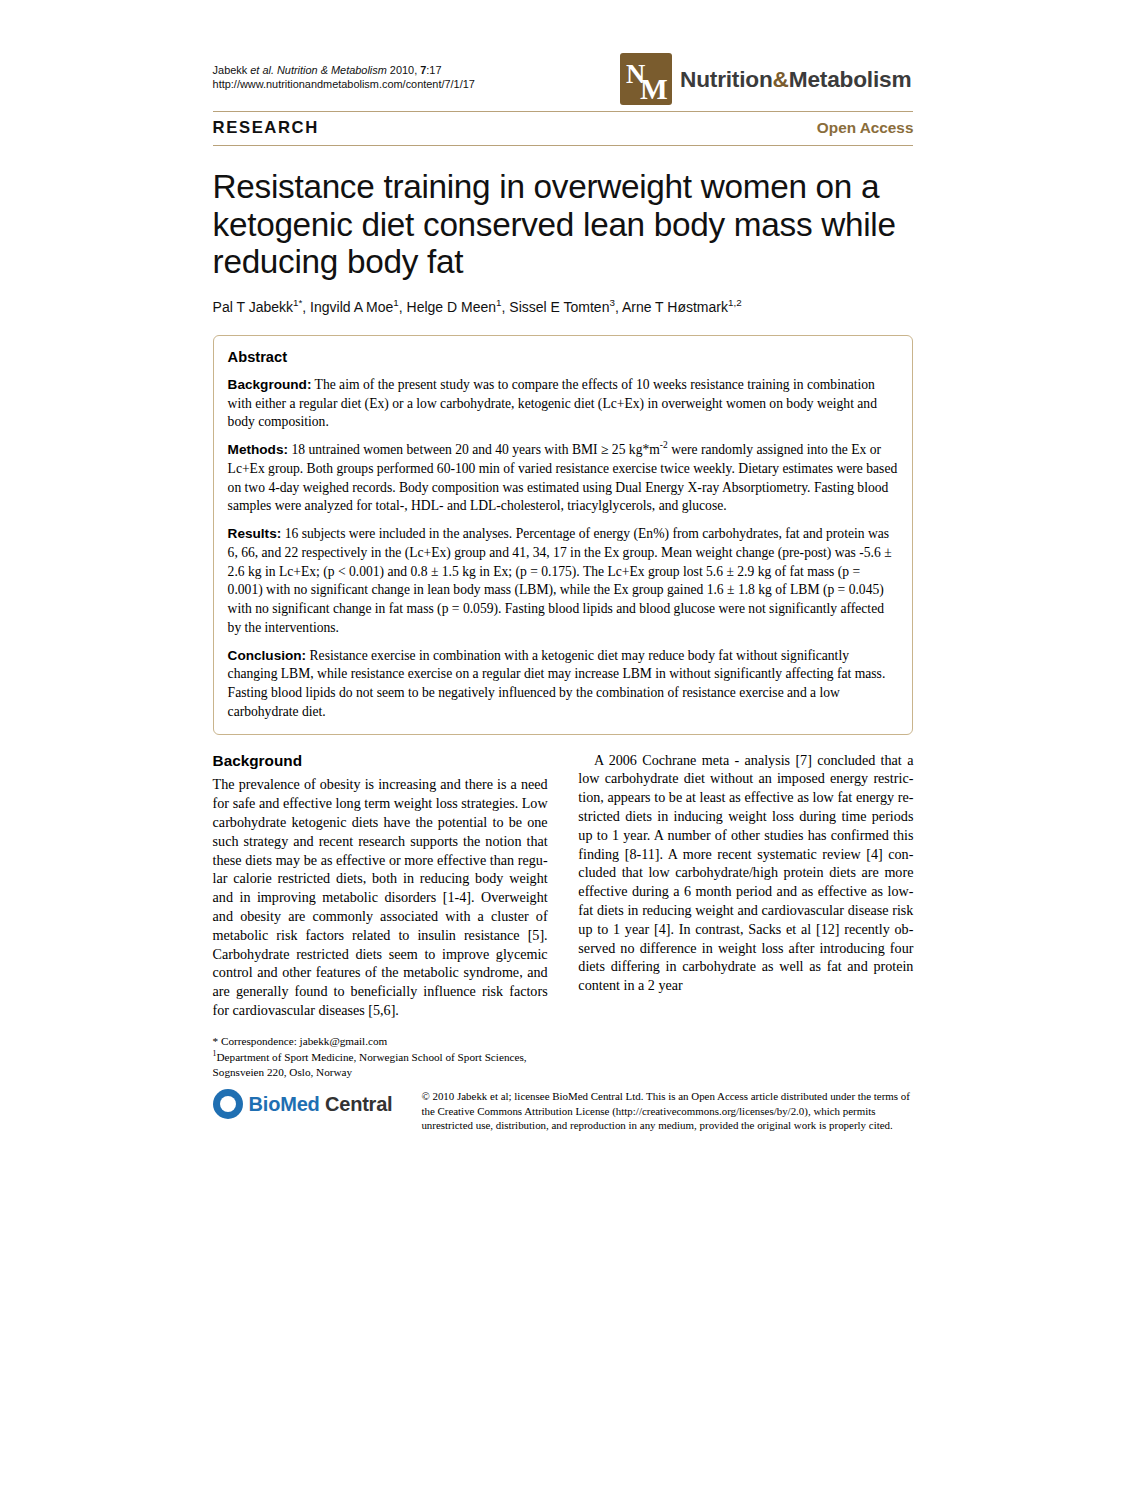Jabekk et al. Nutrition & Metabolism 2010, 7:17
http://www.nutritionandmetabolism.com/content/7/1/17
N M
Nutrition&Metabolism
RESEARCH
Open Access
Resistance training in overweight women on a ketogenic diet conserved lean body mass while reducing body fat
Pal T Jabekk1*, Ingvild A Moe1, Helge D Meen1, Sissel E Tomten3, Arne T Høstmark1,2
Abstract
Background: The aim of the present study was to compare the effects of 10 weeks resistance training in combination with either a regular diet (Ex) or a low carbohydrate, ketogenic diet (Lc+Ex) in overweight women on body weight and body composition.
Methods: 18 untrained women between 20 and 40 years with BMI ≥ 25 kg*m-2 were randomly assigned into the Ex or Lc+Ex group. Both groups performed 60-100 min of varied resistance exercise twice weekly. Dietary estimates were based on two 4-day weighed records. Body composition was estimated using Dual Energy X-ray Absorptiometry. Fasting blood samples were analyzed for total-, HDL- and LDL-cholesterol, triacylglycerols, and glucose.
Results: 16 subjects were included in the analyses. Percentage of energy (En%) from carbohydrates, fat and protein was 6, 66, and 22 respectively in the (Lc+Ex) group and 41, 34, 17 in the Ex group. Mean weight change (pre-post) was -5.6 ± 2.6 kg in Lc+Ex; (p < 0.001) and 0.8 ± 1.5 kg in Ex; (p = 0.175). The Lc+Ex group lost 5.6 ± 2.9 kg of fat mass (p = 0.001) with no significant change in lean body mass (LBM), while the Ex group gained 1.6 ± 1.8 kg of LBM (p = 0.045) with no significant change in fat mass (p = 0.059). Fasting blood lipids and blood glucose were not significantly affected by the interventions.
Conclusion: Resistance exercise in combination with a ketogenic diet may reduce body fat without significantly changing LBM, while resistance exercise on a regular diet may increase LBM in without significantly affecting fat mass. Fasting blood lipids do not seem to be negatively influenced by the combination of resistance exercise and a low carbohydrate diet.
Background
The prevalence of obesity is increasing and there is a need for safe and effective long term weight loss strategies. Low carbohydrate ketogenic diets have the potential to be one such strategy and recent research supports the notion that these diets may be as effective or more effective than regular calorie restricted diets, both in reducing body weight and in improving metabolic disorders [1-4]. Overweight and obesity are commonly associated with a cluster of metabolic risk factors related to insulin resistance [5]. Carbohydrate restricted diets seem to improve glycemic control and other features of the metabolic syndrome, and are generally found to beneficially influence risk factors for cardiovascular diseases [5,6].
A 2006 Cochrane meta - analysis [7] concluded that a low carbohydrate diet without an imposed energy restriction, appears to be at least as effective as low fat energy restricted diets in inducing weight loss during time periods up to 1 year. A number of other studies has confirmed this finding [8-11]. A more recent systematic review [4] concluded that low carbohydrate/high protein diets are more effective during a 6 month period and as effective as low-fat diets in reducing weight and cardiovascular disease risk up to 1 year [4]. In contrast, Sacks et al [12] recently observed no difference in weight loss after introducing four diets differing in carbohydrate as well as fat and protein content in a 2 year
* Correspondence: jabekk@gmail.com
1Department of Sport Medicine, Norwegian School of Sport Sciences, Sognsveien 220, Oslo, Norway
BioMed Central
© 2010 Jabekk et al; licensee BioMed Central Ltd. This is an Open Access article distributed under the terms of the Creative Commons Attribution License (http://creativecommons.org/licenses/by/2.0), which permits unrestricted use, distribution, and reproduction in any medium, provided the original work is properly cited.